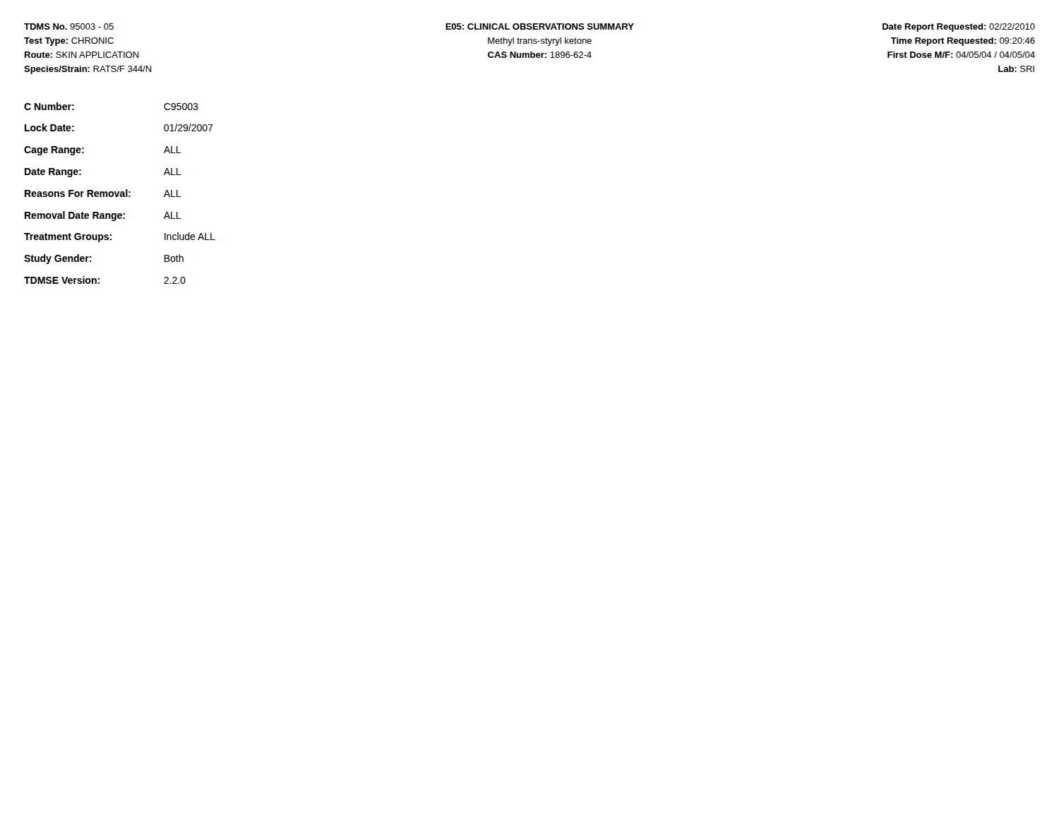| TDMS No. 95003 - 05 | E05: CLINICAL OBSERVATIONS SUMMARY | Date Report Requested: 02/22/2010 |
| Test Type: CHRONIC | Methyl trans-styryl ketone | Time Report Requested: 09:20:46 |
| Route: SKIN APPLICATION | CAS Number: 1896-62-4 | First Dose M/F: 04/05/04 / 04/05/04 |
| Species/Strain: RATS/F 344/N | | Lab: SRI |
| C Number: | C95003 |
| Lock Date: | 01/29/2007 |
| Cage Range: | ALL |
| Date Range: | ALL |
| Reasons For Removal: | ALL |
| Removal Date Range: | ALL |
| Treatment Groups: | Include ALL |
| Study Gender: | Both |
| TDMSE Version: | 2.2.0 |